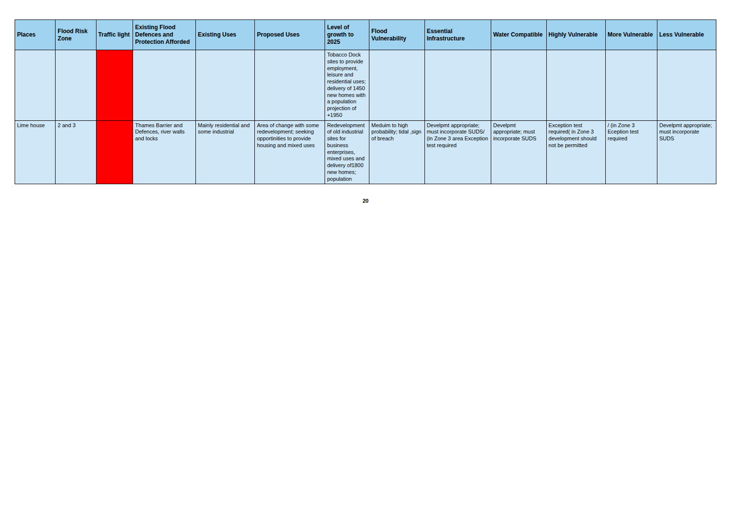| Places | Flood Risk Zone | Traffic light | Existing Flood Defences and Protection Afforded | Existing Uses | Proposed Uses | Level of growth to 2025 | Flood Vulnerability | Essential Infrastructure | Water Compatible | Highly Vulnerable | More Vulnerable | Less Vulnerable |
| --- | --- | --- | --- | --- | --- | --- | --- | --- | --- | --- | --- | --- |
| | | | | | | Tobacco Dock sites to provide employment, leisure and residential uses; delivery of 1450 new homes with a population projection of +1950 | | | | | | |
| Lime house | 2 and 3 | | Thames Barrier and Defences, river walls and locks | Mainly residential and some industrial | Area of change with some redevelopment; seeking opportinities to provide housing and mixed uses | Redevelopment of old industrial sites for business enterprises, mixed uses and delivery of1800 new homes; population | Meduim to high probability; tidal ,sign of breach | Develpmt appropriate; must incorporate SUDS/ (in Zone 3 area Exception test required | Develpmt appropriate; must incorporate SUDS | Exception test required( in Zone 3 development should not be permitted | / (in Zone 3 Eception test required | Develpmt appropriate; must incorporate SUDS |
20